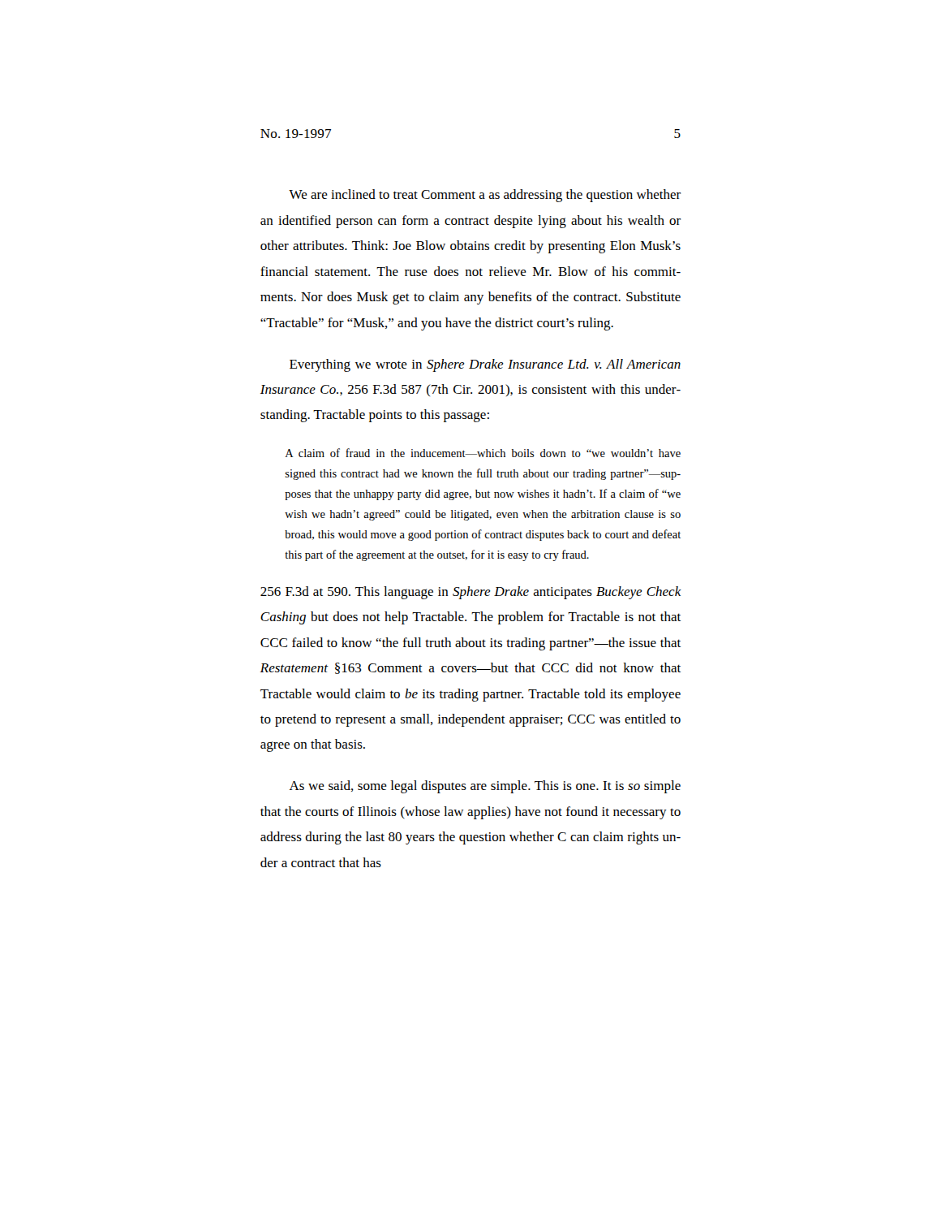No. 19-1997 5
We are inclined to treat Comment a as addressing the question whether an identified person can form a contract despite lying about his wealth or other attributes. Think: Joe Blow obtains credit by presenting Elon Musk’s financial statement. The ruse does not relieve Mr. Blow of his commitments. Nor does Musk get to claim any benefits of the contract. Substitute “Tractable” for “Musk,” and you have the district court’s ruling.
Everything we wrote in Sphere Drake Insurance Ltd. v. All American Insurance Co., 256 F.3d 587 (7th Cir. 2001), is consistent with this understanding. Tractable points to this passage:
A claim of fraud in the inducement—which boils down to “we wouldn’t have signed this contract had we known the full truth about our trading partner”—supposes that the unhappy party did agree, but now wishes it hadn’t. If a claim of “we wish we hadn’t agreed” could be litigated, even when the arbitration clause is so broad, this would move a good portion of contract disputes back to court and defeat this part of the agreement at the outset, for it is easy to cry fraud.
256 F.3d at 590. This language in Sphere Drake anticipates Buckeye Check Cashing but does not help Tractable. The problem for Tractable is not that CCC failed to know “the full truth about its trading partner”—the issue that Restatement §163 Comment a covers—but that CCC did not know that Tractable would claim to be its trading partner. Tractable told its employee to pretend to represent a small, independent appraiser; CCC was entitled to agree on that basis.
As we said, some legal disputes are simple. This is one. It is so simple that the courts of Illinois (whose law applies) have not found it necessary to address during the last 80 years the question whether C can claim rights under a contract that has